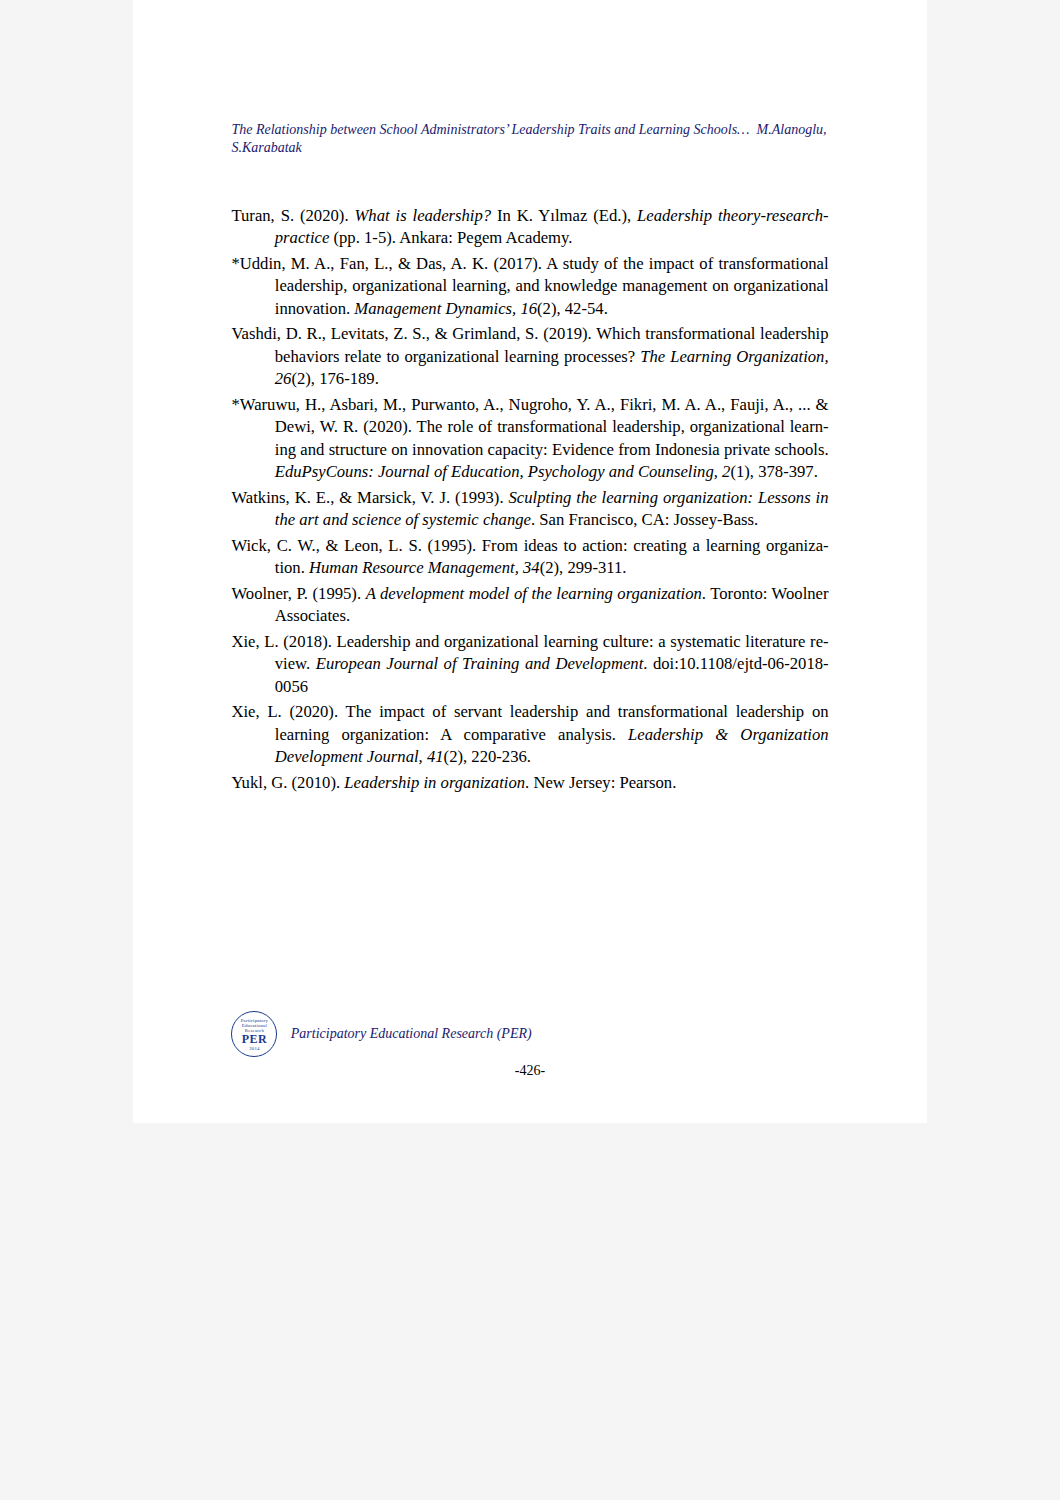The Relationship between School Administrators’ Leadership Traits and Learning Schools… M.Alanoglu, S.Karabatak
Turan, S. (2020). What is leadership? In K. Yılmaz (Ed.), Leadership theory-research-practice (pp. 1-5). Ankara: Pegem Academy.
*Uddin, M. A., Fan, L., & Das, A. K. (2017). A study of the impact of transformational leadership, organizational learning, and knowledge management on organizational innovation. Management Dynamics, 16(2), 42-54.
Vashdi, D. R., Levitats, Z. S., & Grimland, S. (2019). Which transformational leadership behaviors relate to organizational learning processes? The Learning Organization, 26(2), 176-189.
*Waruwu, H., Asbari, M., Purwanto, A., Nugroho, Y. A., Fikri, M. A. A., Fauji, A., ... & Dewi, W. R. (2020). The role of transformational leadership, organizational learning and structure on innovation capacity: Evidence from Indonesia private schools. EduPsyCouns: Journal of Education, Psychology and Counseling, 2(1), 378-397.
Watkins, K. E., & Marsick, V. J. (1993). Sculpting the learning organization: Lessons in the art and science of systemic change. San Francisco, CA: Jossey-Bass.
Wick, C. W., & Leon, L. S. (1995). From ideas to action: creating a learning organization. Human Resource Management, 34(2), 299-311.
Woolner, P. (1995). A development model of the learning organization. Toronto: Woolner Associates.
Xie, L. (2018). Leadership and organizational learning culture: a systematic literature review. European Journal of Training and Development. doi:10.1108/ejtd-06-2018-0056
Xie, L. (2020). The impact of servant leadership and transformational leadership on learning organization: A comparative analysis. Leadership & Organization Development Journal, 41(2), 220-236.
Yukl, G. (2010). Leadership in organization. New Jersey: Pearson.
Participatory Educational Research PER 2014
Participatory Educational Research (PER)
-426-